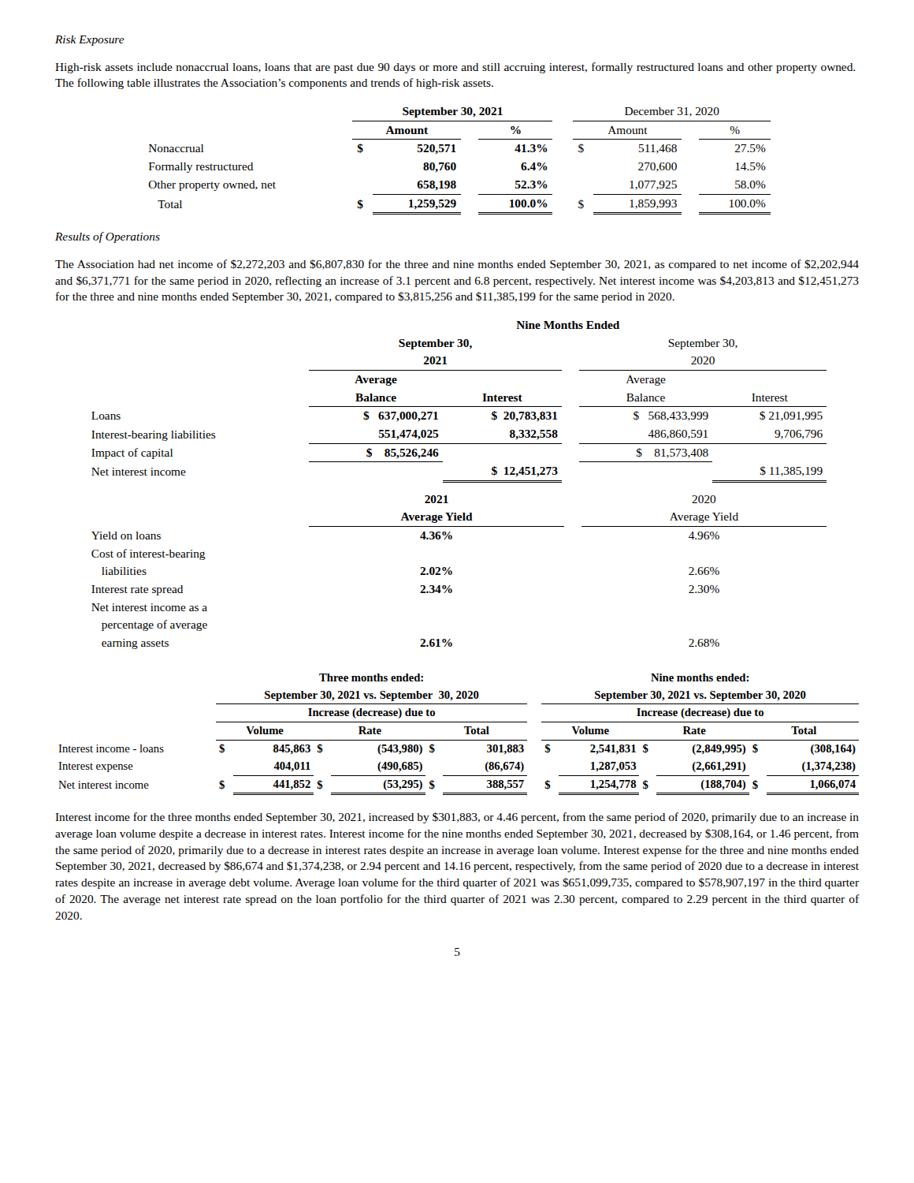Risk Exposure
High-risk assets include nonaccrual loans, loans that are past due 90 days or more and still accruing interest, formally restructured loans and other property owned. The following table illustrates the Association’s components and trends of high-risk assets.
| | September 30, 2021 | | December 31, 2020 |
| | Amount | | % | | Amount | | % |
| Nonaccrual | $ | 520,571 | | 41.3% | | $ | 511,468 | | 27.5% |
| Formally restructured | | 80,760 | | 6.4% | | | 270,600 | | 14.5% |
| Other property owned, net | | 658,198 | | 52.3% | | | 1,077,925 | | 58.0% |
| Total | $ | 1,259,529 | | 100.0% | | $ | 1,859,993 | | 100.0% |
Results of Operations
The Association had net income of $2,272,203 and $6,807,830 for the three and nine months ended September 30, 2021, as compared to net income of $2,202,944 and $6,371,771 for the same period in 2020, reflecting an increase of 3.1 percent and 6.8 percent, respectively. Net interest income was $4,203,813 and $12,451,273 for the three and nine months ended September 30, 2021, compared to $3,815,256 and $11,385,199 for the same period in 2020.
| | Nine Months Ended |
| | September 30, | | September 30, |
| | 2021 | | 2020 |
| | Average | | | Average | |
| | Balance | Interest | | Balance | Interest |
| Loans | $ 637,000,271 | $ 20,783,831 | | $ 568,433,999 | $ 21,091,995 |
| Interest-bearing liabilities | 551,474,025 | 8,332,558 | | 486,860,591 | 9,706,796 |
| Impact of capital | $ 85,526,246 | | | $ 81,573,408 | |
| Net interest income | | $ 12,451,273 | | | $ 11,385,199 |
| | 2021 | | 2020 |
| | Average Yield | | Average Yield |
| Yield on loans | 4.36% | | 4.96% |
| Cost of interest-bearing | | | |
| liabilities | 2.02% | | 2.66% |
| Interest rate spread | 2.34% | | 2.30% |
| Net interest income as a | | | |
| percentage of average | | | |
| earning assets | 2.61% | | 2.68% |
| | Three months ended: | | Nine months ended: |
| | September 30, 2021 vs. September 30, 2020 | | September 30, 2021 vs. September 30, 2020 |
| | Increase (decrease) due to | | Increase (decrease) due to |
| | Volume | Rate | Total | | Volume | Rate | Total |
| Interest income - loans | $ | 845,863 | $ | (543,980) | $ | 301,883 | | $ | 2,541,831 | $ | (2,849,995) | $ | (308,164) |
| Interest expense | | 404,011 | | (490,685) | | (86,674) | | | 1,287,053 | | (2,661,291) | | (1,374,238) |
| Net interest income | $ | 441,852 | $ | (53,295) | $ | 388,557 | | $ | 1,254,778 | $ | (188,704) | $ | 1,066,074 |
Interest income for the three months ended September 30, 2021, increased by $301,883, or 4.46 percent, from the same period of 2020, primarily due to an increase in average loan volume despite a decrease in interest rates. Interest income for the nine months ended September 30, 2021, decreased by $308,164, or 1.46 percent, from the same period of 2020, primarily due to a decrease in interest rates despite an increase in average loan volume. Interest expense for the three and nine months ended September 30, 2021, decreased by $86,674 and $1,374,238, or 2.94 percent and 14.16 percent, respectively, from the same period of 2020 due to a decrease in interest rates despite an increase in average debt volume. Average loan volume for the third quarter of 2021 was $651,099,735, compared to $578,907,197 in the third quarter of 2020. The average net interest rate spread on the loan portfolio for the third quarter of 2021 was 2.30 percent, compared to 2.29 percent in the third quarter of 2020.
5